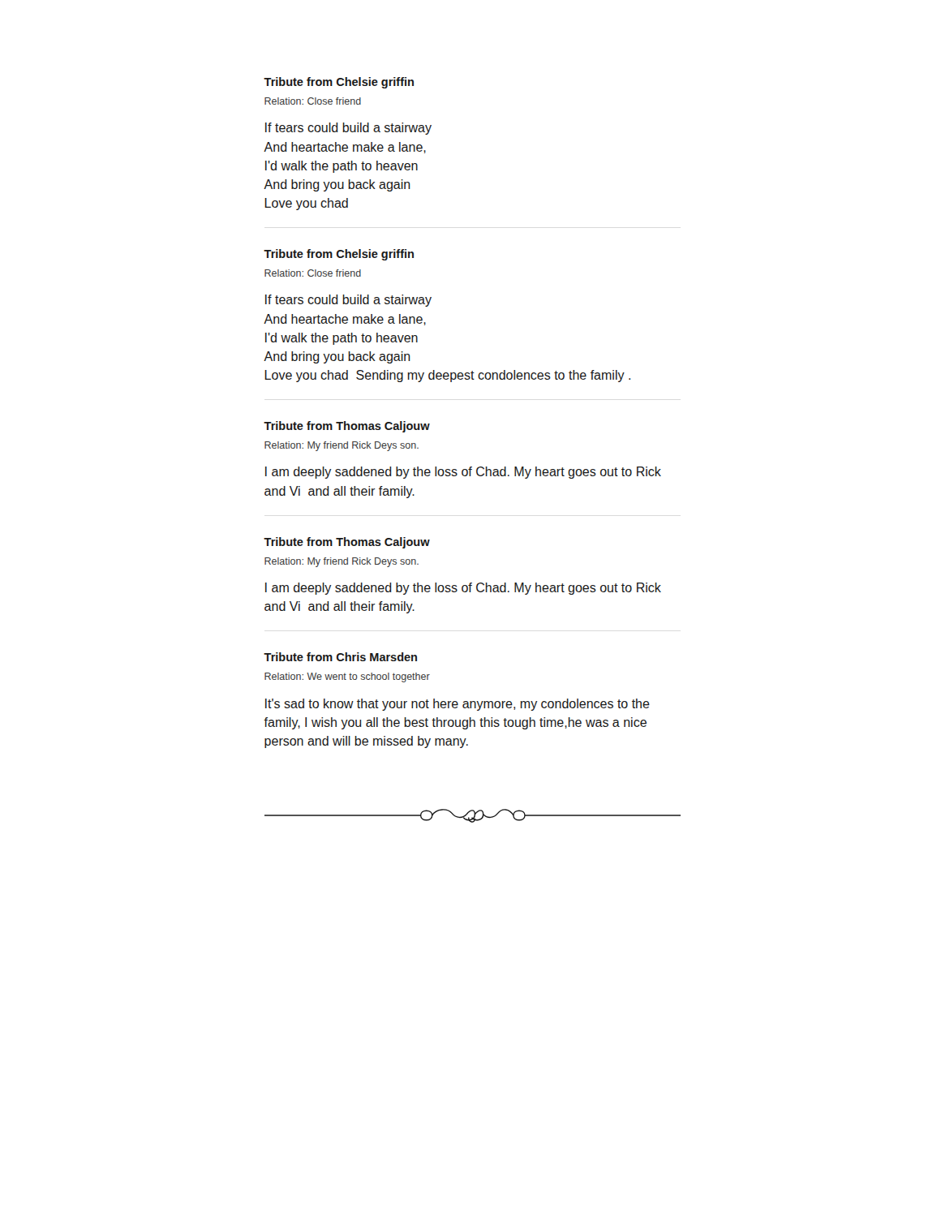Tribute from Chelsie griffin
Relation: Close friend
If tears could build a stairway
And heartache make a lane,
I'd walk the path to heaven
And bring you back again
Love you chad
Tribute from Chelsie griffin
Relation: Close friend
If tears could build a stairway
And heartache make a lane,
I'd walk the path to heaven
And bring you back again
Love you chad Sending my deepest condolences to the family .
Tribute from Thomas Caljouw
Relation: My friend Rick Deys son.
I am deeply saddened by the loss of Chad. My heart goes out to Rick and Vi and all their family.
Tribute from Thomas Caljouw
Relation: My friend Rick Deys son.
I am deeply saddened by the loss of Chad. My heart goes out to Rick and Vi and all their family.
Tribute from Chris Marsden
Relation: We went to school together
It's sad to know that your not here anymore, my condolences to the family, I wish you all the best through this tough time,he was a nice person and will be missed by many.